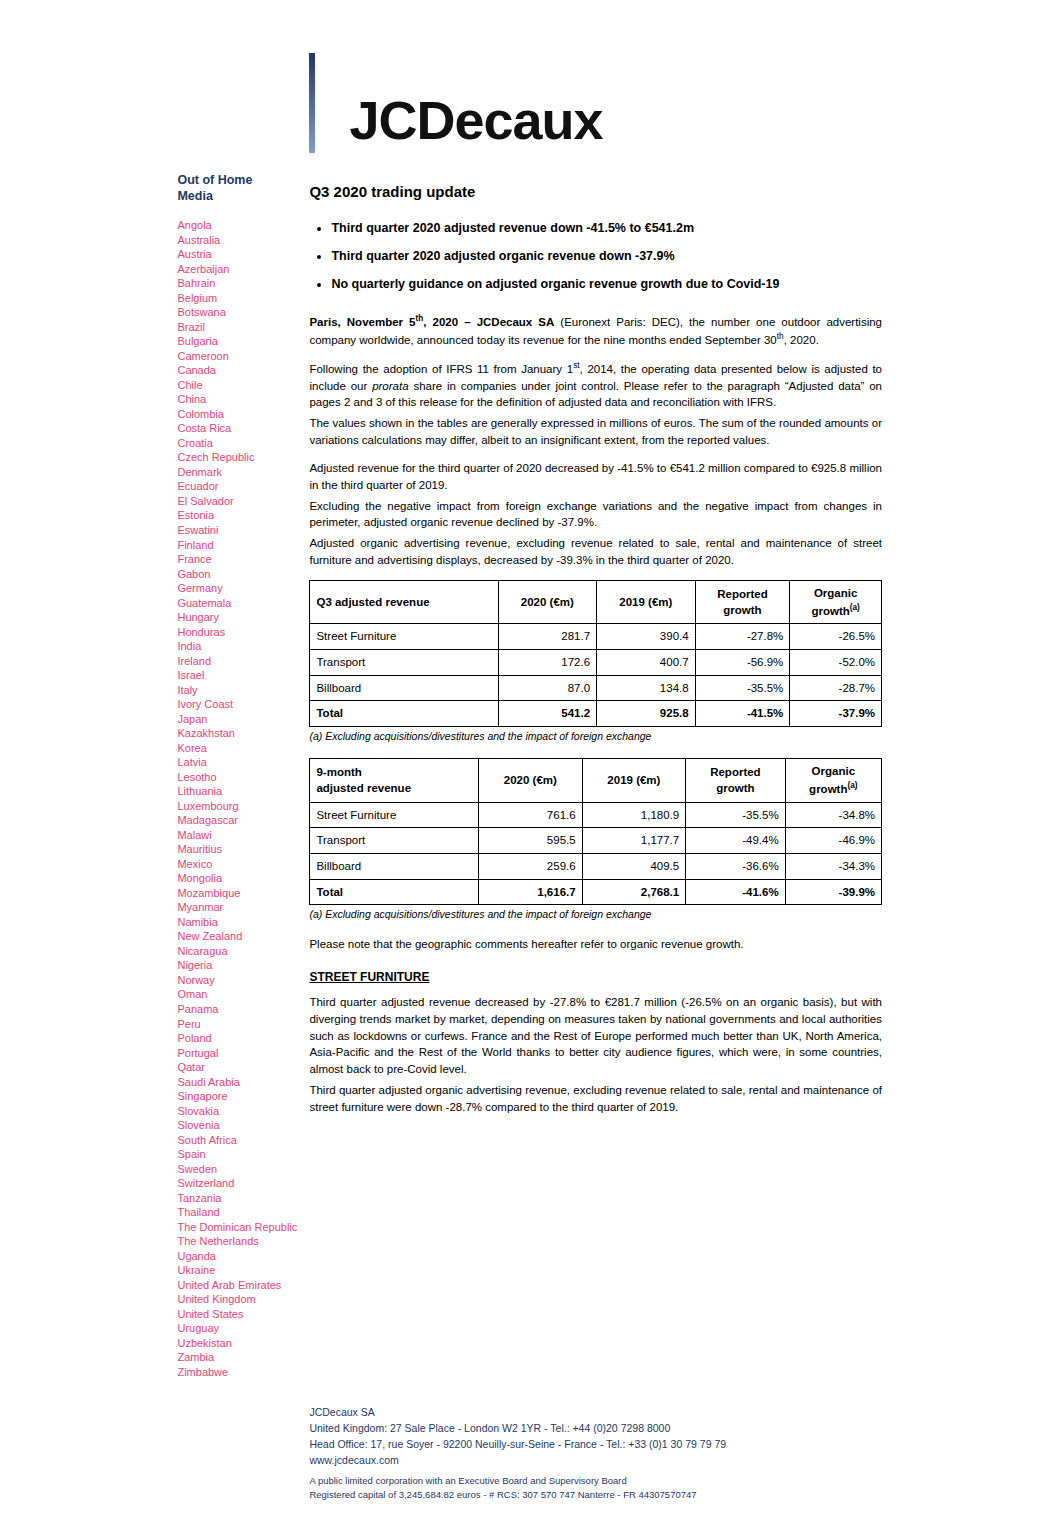Out of Home
Media
Angola
Australia
Austria
Azerbaijan
Bahrain
Belgium
Botswana
Brazil
Bulgaria
Cameroon
Canada
Chile
China
Colombia
Costa Rica
Croatia
Czech Republic
Denmark
Ecuador
El Salvador
Estonia
Eswatini
Finland
France
Gabon
Germany
Guatemala
Hungary
Honduras
India
Ireland
Israel
Italy
Ivory Coast
Japan
Kazakhstan
Korea
Latvia
Lesotho
Lithuania
Luxembourg
Madagascar
Malawi
Mauritius
Mexico
Mongolia
Mozambique
Myanmar
Namibia
New Zealand
Nicaragua
Nigeria
Norway
Oman
Panama
Peru
Poland
Portugal
Qatar
Saudi Arabia
Singapore
Slovakia
Slovenia
South Africa
Spain
Sweden
Switzerland
Tanzania
Thailand
The Dominican Republic
The Netherlands
Uganda
Ukraine
United Arab Emirates
United Kingdom
United States
Uruguay
Uzbekistan
Zambia
Zimbabwe
JCDecaux
Q3 2020 trading update
Third quarter 2020 adjusted revenue down -41.5% to €541.2m
Third quarter 2020 adjusted organic revenue down -37.9%
No quarterly guidance on adjusted organic revenue growth due to Covid-19
Paris, November 5th, 2020 – JCDecaux SA (Euronext Paris: DEC), the number one outdoor advertising company worldwide, announced today its revenue for the nine months ended September 30th, 2020.
Following the adoption of IFRS 11 from January 1st, 2014, the operating data presented below is adjusted to include our prorata share in companies under joint control. Please refer to the paragraph “Adjusted data” on pages 2 and 3 of this release for the definition of adjusted data and reconciliation with IFRS.
The values shown in the tables are generally expressed in millions of euros. The sum of the rounded amounts or variations calculations may differ, albeit to an insignificant extent, from the reported values.
Adjusted revenue for the third quarter of 2020 decreased by -41.5% to €541.2 million compared to €925.8 million in the third quarter of 2019.
Excluding the negative impact from foreign exchange variations and the negative impact from changes in perimeter, adjusted organic revenue declined by -37.9%.
Adjusted organic advertising revenue, excluding revenue related to sale, rental and maintenance of street furniture and advertising displays, decreased by -39.3% in the third quarter of 2020.
| Q3 adjusted revenue | 2020 (€m) | 2019 (€m) | Reported growth | Organic growth (a) |
| --- | --- | --- | --- | --- |
| Street Furniture | 281.7 | 390.4 | -27.8% | -26.5% |
| Transport | 172.6 | 400.7 | -56.9% | -52.0% |
| Billboard | 87.0 | 134.8 | -35.5% | -28.7% |
| Total | 541.2 | 925.8 | -41.5% | -37.9% |
(a) Excluding acquisitions/divestitures and the impact of foreign exchange
| 9-month adjusted revenue | 2020 (€m) | 2019 (€m) | Reported growth | Organic growth (a) |
| --- | --- | --- | --- | --- |
| Street Furniture | 761.6 | 1,180.9 | -35.5% | -34.8% |
| Transport | 595.5 | 1,177.7 | -49.4% | -46.9% |
| Billboard | 259.6 | 409.5 | -36.6% | -34.3% |
| Total | 1,616.7 | 2,768.1 | -41.6% | -39.9% |
(a) Excluding acquisitions/divestitures and the impact of foreign exchange
Please note that the geographic comments hereafter refer to organic revenue growth.
STREET FURNITURE
Third quarter adjusted revenue decreased by -27.8% to €281.7 million (-26.5% on an organic basis), but with diverging trends market by market, depending on measures taken by national governments and local authorities such as lockdowns or curfews. France and the Rest of Europe performed much better than UK, North America, Asia-Pacific and the Rest of the World thanks to better city audience figures, which were, in some countries, almost back to pre-Covid level.
Third quarter adjusted organic advertising revenue, excluding revenue related to sale, rental and maintenance of street furniture were down -28.7% compared to the third quarter of 2019.
JCDecaux SA
United Kingdom: 27 Sale Place - London W2 1YR - Tel.: +44 (0)20 7298 8000
Head Office: 17, rue Soyer - 92200 Neuilly-sur-Seine - France - Tel.: +33 (0)1 30 79 79 79
www.jcdecaux.com
A public limited corporation with an Executive Board and Supervisory Board
Registered capital of 3,245,684.82 euros - # RCS: 307 570 747 Nanterre - FR 44307570747